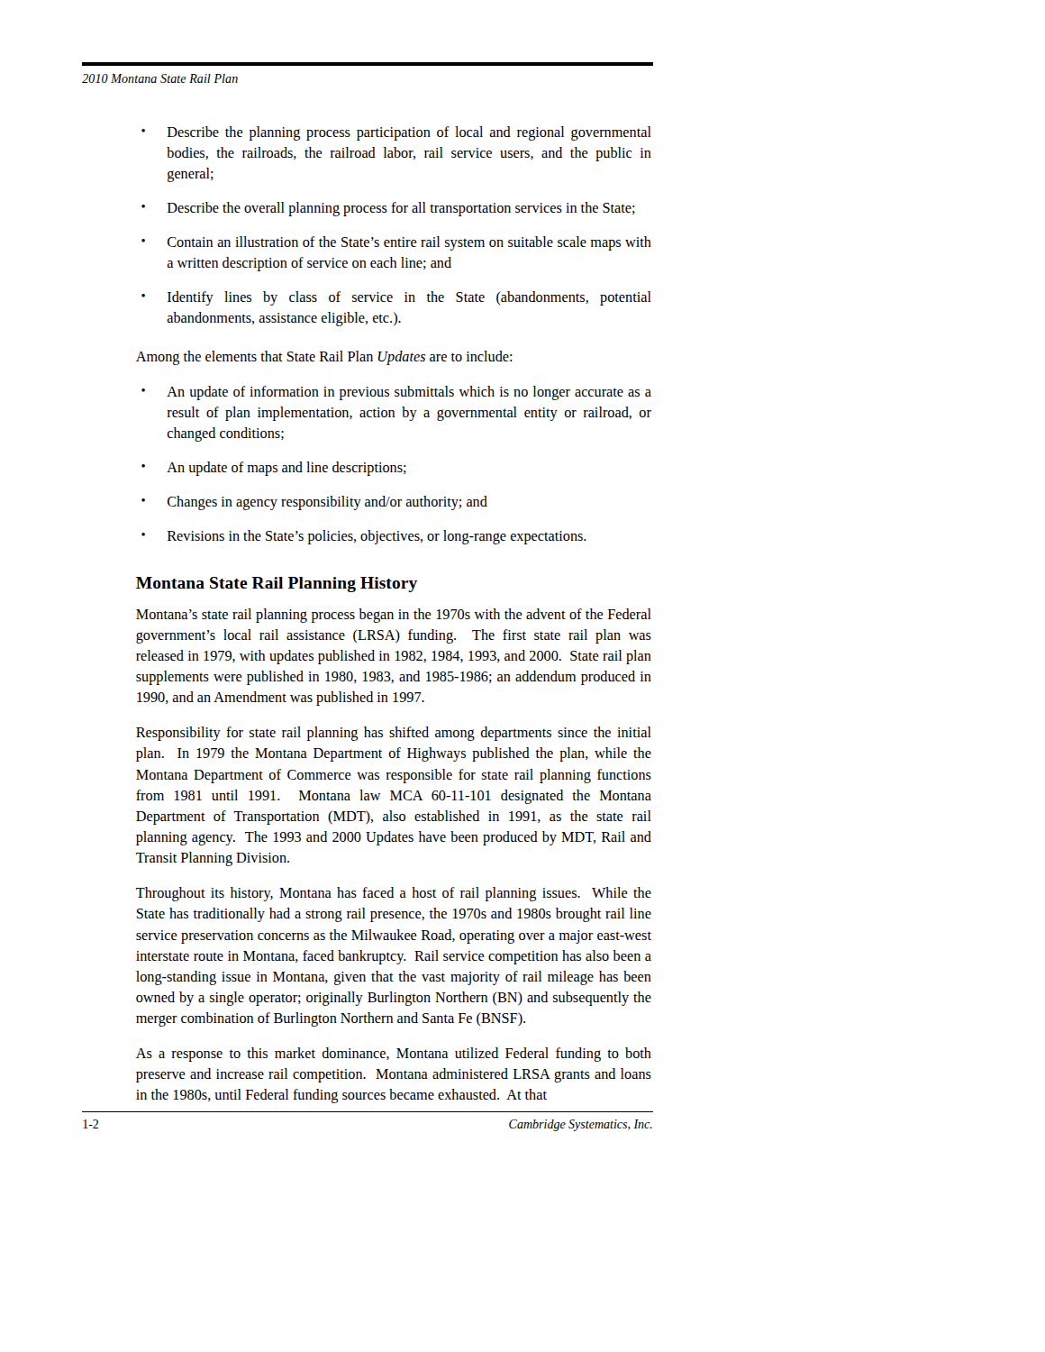2010 Montana State Rail Plan
Describe the planning process participation of local and regional governmental bodies, the railroads, the railroad labor, rail service users, and the public in general;
Describe the overall planning process for all transportation services in the State;
Contain an illustration of the State’s entire rail system on suitable scale maps with a written description of service on each line; and
Identify lines by class of service in the State (abandonments, potential abandonments, assistance eligible, etc.).
Among the elements that State Rail Plan Updates are to include:
An update of information in previous submittals which is no longer accurate as a result of plan implementation, action by a governmental entity or railroad, or changed conditions;
An update of maps and line descriptions;
Changes in agency responsibility and/or authority; and
Revisions in the State’s policies, objectives, or long-range expectations.
Montana State Rail Planning History
Montana’s state rail planning process began in the 1970s with the advent of the Federal government’s local rail assistance (LRSA) funding. The first state rail plan was released in 1979, with updates published in 1982, 1984, 1993, and 2000. State rail plan supplements were published in 1980, 1983, and 1985-1986; an addendum produced in 1990, and an Amendment was published in 1997.
Responsibility for state rail planning has shifted among departments since the initial plan. In 1979 the Montana Department of Highways published the plan, while the Montana Department of Commerce was responsible for state rail planning functions from 1981 until 1991. Montana law MCA 60-11-101 designated the Montana Department of Transportation (MDT), also established in 1991, as the state rail planning agency. The 1993 and 2000 Updates have been produced by MDT, Rail and Transit Planning Division.
Throughout its history, Montana has faced a host of rail planning issues. While the State has traditionally had a strong rail presence, the 1970s and 1980s brought rail line service preservation concerns as the Milwaukee Road, operating over a major east-west interstate route in Montana, faced bankruptcy. Rail service competition has also been a long-standing issue in Montana, given that the vast majority of rail mileage has been owned by a single operator; originally Burlington Northern (BN) and subsequently the merger combination of Burlington Northern and Santa Fe (BNSF).
As a response to this market dominance, Montana utilized Federal funding to both preserve and increase rail competition. Montana administered LRSA grants and loans in the 1980s, until Federal funding sources became exhausted. At that
1-2
Cambridge Systematics, Inc.